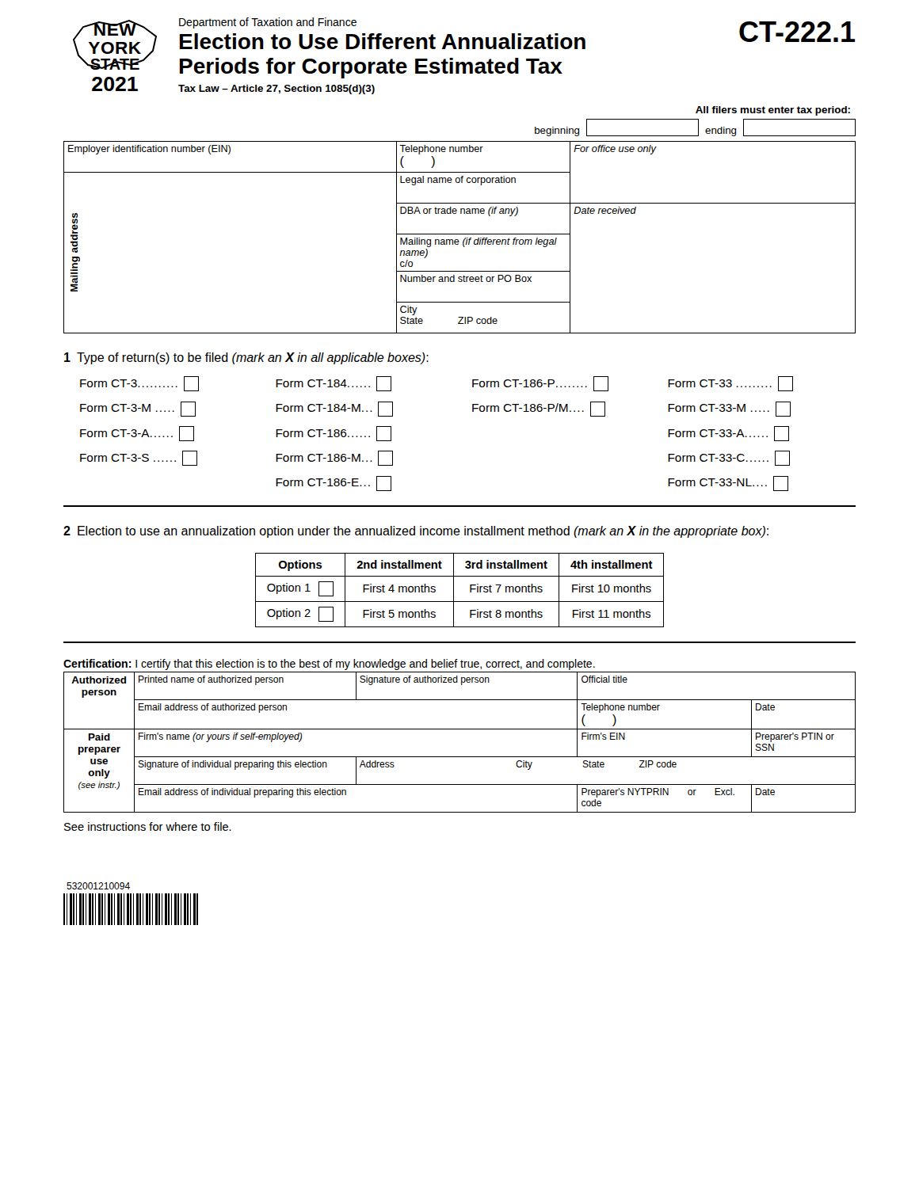NEW
YORK
STATE
2021
Department of Taxation and Finance
Election to Use Different Annualization
Periods for Corporate Estimated Tax
Tax Law – Article 27, Section 1085(d)(3)
CT-222.1
All filers must enter tax period:
beginning ending
| Employer identification number (EIN) | Telephone number ( ) | For office use only |
| Mailing address | Legal name of corporation |
| DBA or trade name (if any) | Date received |
| Mailing name (if different from legal name) c/o |
| Number and street or PO Box |
| City State ZIP code |
1 Type of return(s) to be filed (mark an X in all applicable boxes):
Form CT-3..........
Form CT-184......
Form CT-186-P........
Form CT-33 .........
Form CT-3-M .....
Form CT-184-M...
Form CT-186-P/M....
Form CT-33-M .....
Form CT-3-A......
Form CT-186......
Form CT-33-A......
Form CT-3-S ......
Form CT-186-M...
Form CT-33-C......
Form CT-186-E...
Form CT-33-NL....
2 Election to use an annualization option under the annualized income installment method (mark an X in the appropriate box):
| Options | 2nd installment | 3rd installment | 4th installment |
| --- | --- | --- | --- |
| Option 1 | First 4 months | First 7 months | First 10 months |
| Option 2 | First 5 months | First 8 months | First 11 months |
Certification: I certify that this election is to the best of my knowledge and belief true, correct, and complete.
| Authorized person | Printed name of authorized person | Signature of authorized person | Official title |
| Email address of authorized person | Telephone number ( ) | Date |
| Paid preparer use only (see instr.) | Firm's name (or yours if self-employed) | Firm's EIN | Preparer's PTIN or SSN |
| Signature of individual preparing this election | Address City State ZIP code |
| Email address of individual preparing this election | Preparer's NYTPRIN or Excl. code | Date |
See instructions for where to file.
532001210094